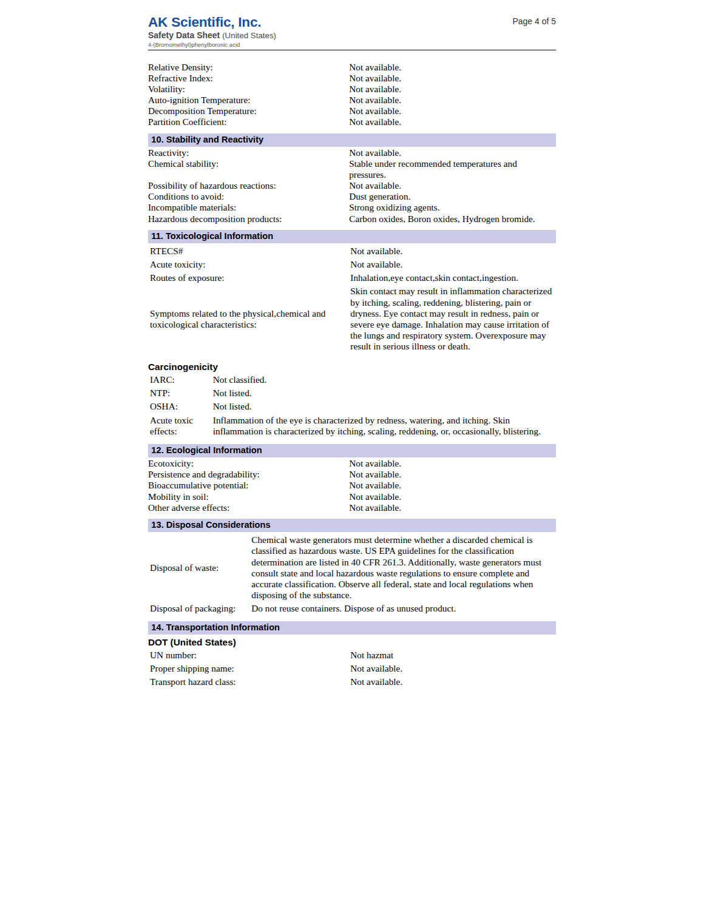Page 4 of 5
AK Scientific, Inc.
Safety Data Sheet (United States)
4-(Bromomethyl)phenylboronic acid
| Relative Density: | Not available. |
| Refractive Index: | Not available. |
| Volatility: | Not available. |
| Auto-ignition Temperature: | Not available. |
| Decomposition Temperature: | Not available. |
| Partition Coefficient: | Not available. |
10. Stability and Reactivity
| Reactivity: | Not available. |
| Chemical stability: | Stable under recommended temperatures and pressures. |
| Possibility of hazardous reactions: | Not available. |
| Conditions to avoid: | Dust generation. |
| Incompatible materials: | Strong oxidizing agents. |
| Hazardous decomposition products: | Carbon oxides, Boron oxides, Hydrogen bromide. |
11. Toxicological Information
| RTECS# | Not available. |
| Acute toxicity: | Not available. |
| Routes of exposure: | Inhalation,eye contact,skin contact,ingestion. |
| Symptoms related to the physical,chemical and toxicological characteristics: | Skin contact may result in inflammation characterized by itching, scaling, reddening, blistering, pain or dryness. Eye contact may result in redness, pain or severe eye damage. Inhalation may cause irritation of the lungs and respiratory system. Overexposure may result in serious illness or death. |
Carcinogenicity
| IARC: | Not classified. |
| NTP: | Not listed. |
| OSHA: | Not listed. |
| Acute toxic effects: | Inflammation of the eye is characterized by redness, watering, and itching. Skin inflammation is characterized by itching, scaling, reddening, or, occasionally, blistering. |
12. Ecological Information
| Ecotoxicity: | Not available. |
| Persistence and degradability: | Not available. |
| Bioaccumulative potential: | Not available. |
| Mobility in soil: | Not available. |
| Other adverse effects: | Not available. |
13. Disposal Considerations
| Disposal of waste: | Chemical waste generators must determine whether a discarded chemical is classified as hazardous waste. US EPA guidelines for the classification determination are listed in 40 CFR 261.3. Additionally, waste generators must consult state and local hazardous waste regulations to ensure complete and accurate classification. Observe all federal, state and local regulations when disposing of the substance. |
| Disposal of packaging: | Do not reuse containers. Dispose of as unused product. |
14. Transportation Information
DOT (United States)
| UN number: | Not hazmat |
| Proper shipping name: | Not available. |
| Transport hazard class: | Not available. |